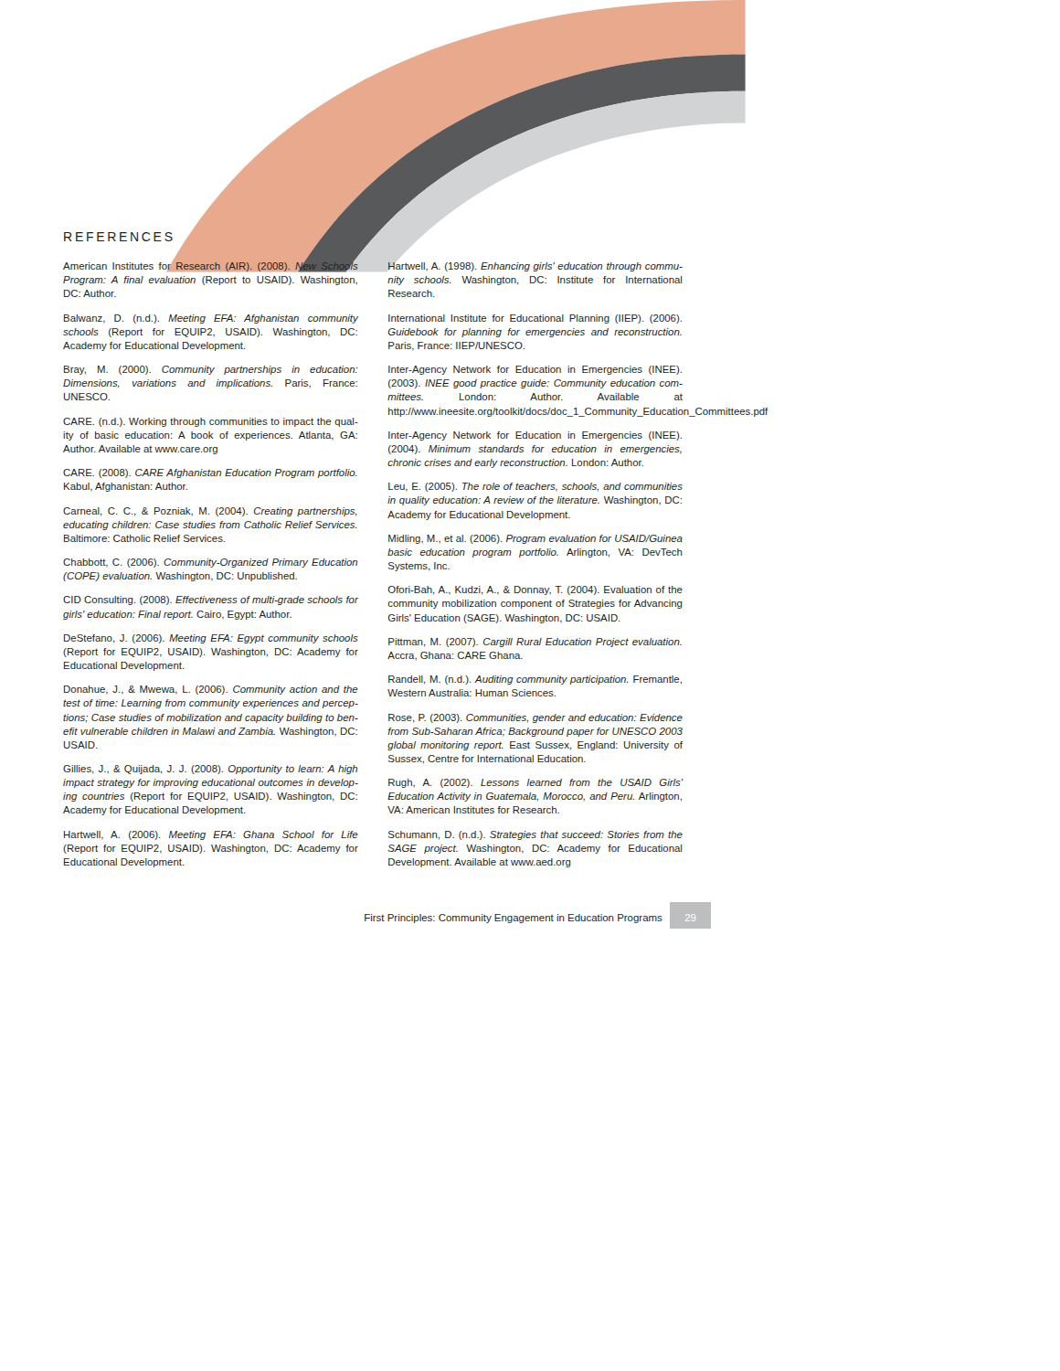References
American Institutes for Research (AIR). (2008). New Schools Program: A final evaluation (Report to USAID). Washington, DC: Author.
Balwanz, D. (n.d.). Meeting EFA: Afghanistan community schools (Report for EQUIP2, USAID). Washington, DC: Academy for Educational Development.
Bray, M. (2000). Community partnerships in education: Dimensions, variations and implications. Paris, France: UNESCO.
CARE. (n.d.). Working through communities to impact the quality of basic education: A book of experiences. Atlanta, GA: Author. Available at www.care.org
CARE. (2008). CARE Afghanistan Education Program portfolio. Kabul, Afghanistan: Author.
Carneal, C. C., & Pozniak, M. (2004). Creating partnerships, educating children: Case studies from Catholic Relief Services. Baltimore: Catholic Relief Services.
Chabbott, C. (2006). Community-Organized Primary Education (COPE) evaluation. Washington, DC: Unpublished.
CID Consulting. (2008). Effectiveness of multi-grade schools for girls' education: Final report. Cairo, Egypt: Author.
DeStefano, J. (2006). Meeting EFA: Egypt community schools (Report for EQUIP2, USAID). Washington, DC: Academy for Educational Development.
Donahue, J., & Mwewa, L. (2006). Community action and the test of time: Learning from community experiences and perceptions; Case studies of mobilization and capacity building to benefit vulnerable children in Malawi and Zambia. Washington, DC: USAID.
Gillies, J., & Quijada, J. J. (2008). Opportunity to learn: A high impact strategy for improving educational outcomes in developing countries (Report for EQUIP2, USAID). Washington, DC: Academy for Educational Development.
Hartwell, A. (2006). Meeting EFA: Ghana School for Life (Report for EQUIP2, USAID). Washington, DC: Academy for Educational Development.
Hartwell, A. (1998). Enhancing girls' education through community schools. Washington, DC: Institute for International Research.
International Institute for Educational Planning (IIEP). (2006). Guidebook for planning for emergencies and reconstruction. Paris, France: IIEP/UNESCO.
Inter-Agency Network for Education in Emergencies (INEE). (2003). INEE good practice guide: Community education committees. London: Author. Available at http://www.ineesite.org/toolkit/docs/doc_1_Community_Education_Committees.pdf
Inter-Agency Network for Education in Emergencies (INEE). (2004). Minimum standards for education in emergencies, chronic crises and early reconstruction. London: Author.
Leu, E. (2005). The role of teachers, schools, and communities in quality education: A review of the literature. Washington, DC: Academy for Educational Development.
Midling, M., et al. (2006). Program evaluation for USAID/Guinea basic education program portfolio. Arlington, VA: DevTech Systems, Inc.
Ofori-Bah, A., Kudzi, A., & Donnay, T. (2004). Evaluation of the community mobilization component of Strategies for Advancing Girls' Education (SAGE). Washington, DC: USAID.
Pittman, M. (2007). Cargill Rural Education Project evaluation. Accra, Ghana: CARE Ghana.
Randell, M. (n.d.). Auditing community participation. Fremantle, Western Australia: Human Sciences.
Rose, P. (2003). Communities, gender and education: Evidence from Sub-Saharan Africa; Background paper for UNESCO 2003 global monitoring report. East Sussex, England: University of Sussex, Centre for International Education.
Rugh, A. (2002). Lessons learned from the USAID Girls' Education Activity in Guatemala, Morocco, and Peru. Arlington, VA: American Institutes for Research.
Schumann, D. (n.d.). Strategies that succeed: Stories from the SAGE project. Washington, DC: Academy for Educational Development. Available at www.aed.org
First Principles: Community Engagement in Education Programs
29